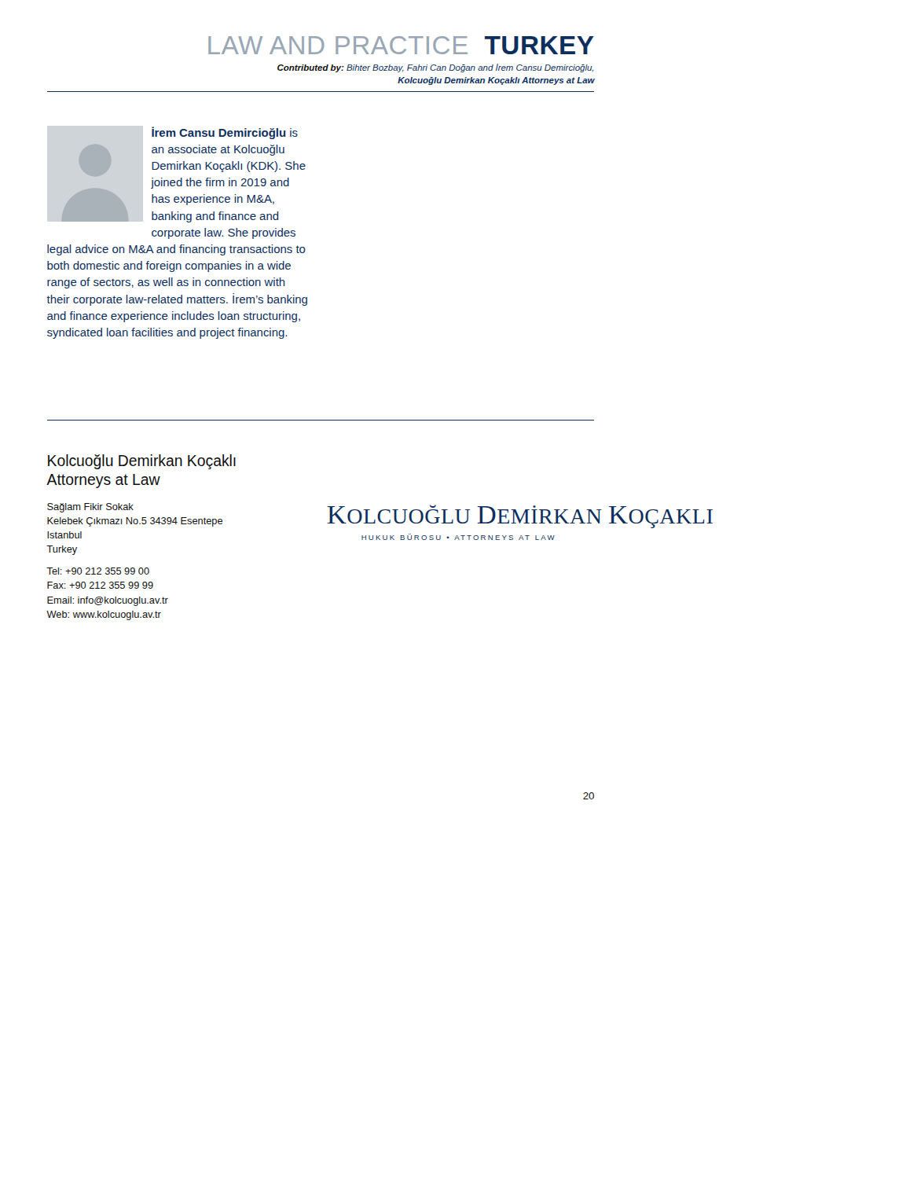LAW AND PRACTICE TURKEY
Contributed by: Bihter Bozbay, Fahri Can Doğan and İrem Cansu Demircioğlu,
Kolcuoğlu Demirkan Koçaklı Attorneys at Law
İrem Cansu Demircioğlu is an associate at Kolcuoğlu Demirkan Koçaklı (KDK). She joined the firm in 2019 and has experience in M&A, banking and finance and corporate law. She provides legal advice on M&A and financing transactions to both domestic and foreign companies in a wide range of sectors, as well as in connection with their corporate law-related matters. İrem’s banking and finance experience includes loan structuring, syndicated loan facilities and project financing.
Kolcuoğlu Demirkan Koçaklı
Attorneys at Law
Sağlam Fikir Sokak
Kelebek Çıkmazı No.5 34394 Esentepe
Istanbul
Turkey Tel: +90 212 355 99 00
Fax: +90 212 355 99 99
Email: info@kolcuoglu.av.tr
Web: www.kolcuoglu.av.tr
KOLCUOĞLU DEMİRKAN KOÇAKLI
HUKUK BÜROSU • ATTORNEYS AT LAW
20